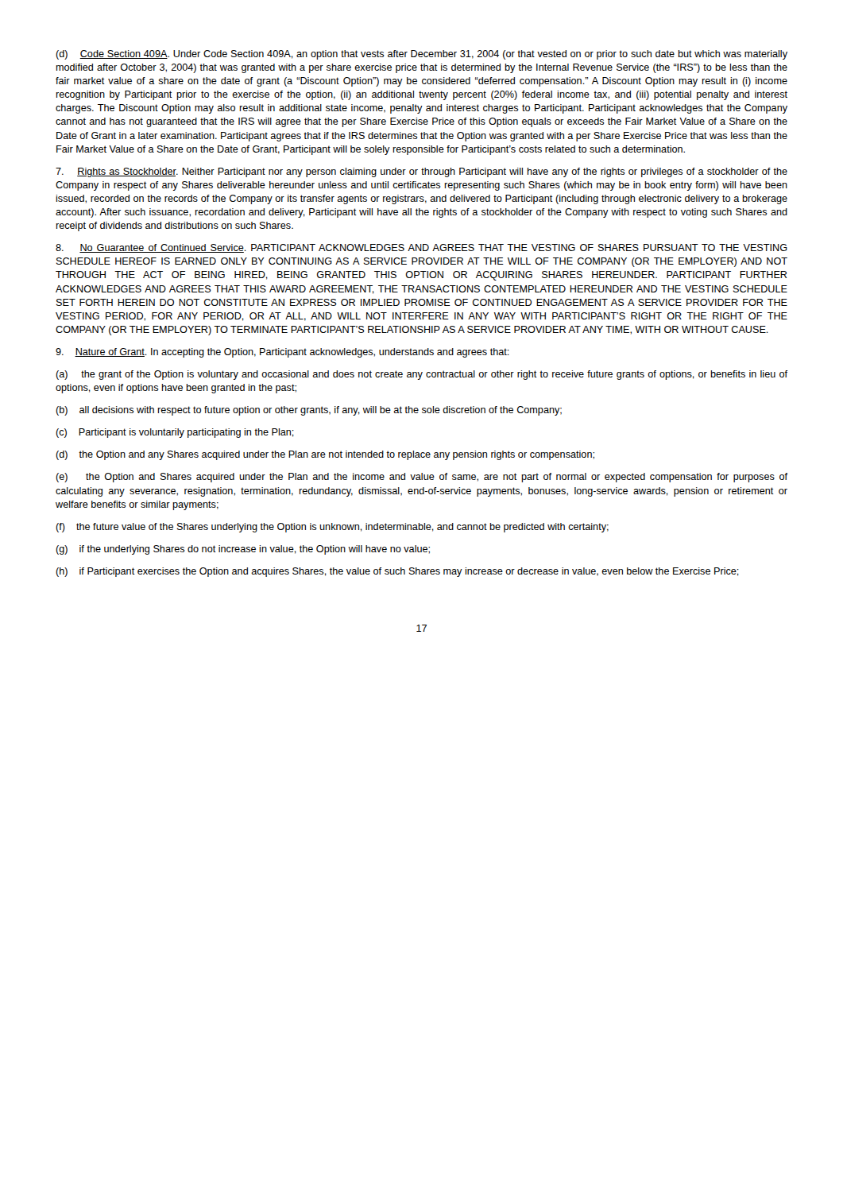(d) Code Section 409A. Under Code Section 409A, an option that vests after December 31, 2004 (or that vested on or prior to such date but which was materially modified after October 3, 2004) that was granted with a per share exercise price that is determined by the Internal Revenue Service (the “IRS”) to be less than the fair market value of a share on the date of grant (a “Discount Option”) may be considered “deferred compensation.” A Discount Option may result in (i) income recognition by Participant prior to the exercise of the option, (ii) an additional twenty percent (20%) federal income tax, and (iii) potential penalty and interest charges. The Discount Option may also result in additional state income, penalty and interest charges to Participant. Participant acknowledges that the Company cannot and has not guaranteed that the IRS will agree that the per Share Exercise Price of this Option equals or exceeds the Fair Market Value of a Share on the Date of Grant in a later examination. Participant agrees that if the IRS determines that the Option was granted with a per Share Exercise Price that was less than the Fair Market Value of a Share on the Date of Grant, Participant will be solely responsible for Participant’s costs related to such a determination.
7. Rights as Stockholder. Neither Participant nor any person claiming under or through Participant will have any of the rights or privileges of a stockholder of the Company in respect of any Shares deliverable hereunder unless and until certificates representing such Shares (which may be in book entry form) will have been issued, recorded on the records of the Company or its transfer agents or registrars, and delivered to Participant (including through electronic delivery to a brokerage account). After such issuance, recordation and delivery, Participant will have all the rights of a stockholder of the Company with respect to voting such Shares and receipt of dividends and distributions on such Shares.
8. No Guarantee of Continued Service. PARTICIPANT ACKNOWLEDGES AND AGREES THAT THE VESTING OF SHARES PURSUANT TO THE VESTING SCHEDULE HEREOF IS EARNED ONLY BY CONTINUING AS A SERVICE PROVIDER AT THE WILL OF THE COMPANY (OR THE EMPLOYER) AND NOT THROUGH THE ACT OF BEING HIRED, BEING GRANTED THIS OPTION OR ACQUIRING SHARES HEREUNDER. PARTICIPANT FURTHER ACKNOWLEDGES AND AGREES THAT THIS AWARD AGREEMENT, THE TRANSACTIONS CONTEMPLATED HEREUNDER AND THE VESTING SCHEDULE SET FORTH HEREIN DO NOT CONSTITUTE AN EXPRESS OR IMPLIED PROMISE OF CONTINUED ENGAGEMENT AS A SERVICE PROVIDER FOR THE VESTING PERIOD, FOR ANY PERIOD, OR AT ALL, AND WILL NOT INTERFERE IN ANY WAY WITH PARTICIPANT’S RIGHT OR THE RIGHT OF THE COMPANY (OR THE EMPLOYER) TO TERMINATE PARTICIPANT’S RELATIONSHIP AS A SERVICE PROVIDER AT ANY TIME, WITH OR WITHOUT CAUSE.
9. Nature of Grant. In accepting the Option, Participant acknowledges, understands and agrees that:
(a) the grant of the Option is voluntary and occasional and does not create any contractual or other right to receive future grants of options, or benefits in lieu of options, even if options have been granted in the past;
(b) all decisions with respect to future option or other grants, if any, will be at the sole discretion of the Company;
(c) Participant is voluntarily participating in the Plan;
(d) the Option and any Shares acquired under the Plan are not intended to replace any pension rights or compensation;
(e) the Option and Shares acquired under the Plan and the income and value of same, are not part of normal or expected compensation for purposes of calculating any severance, resignation, termination, redundancy, dismissal, end-of-service payments, bonuses, long-service awards, pension or retirement or welfare benefits or similar payments;
(f) the future value of the Shares underlying the Option is unknown, indeterminable, and cannot be predicted with certainty;
(g) if the underlying Shares do not increase in value, the Option will have no value;
(h) if Participant exercises the Option and acquires Shares, the value of such Shares may increase or decrease in value, even below the Exercise Price;
17